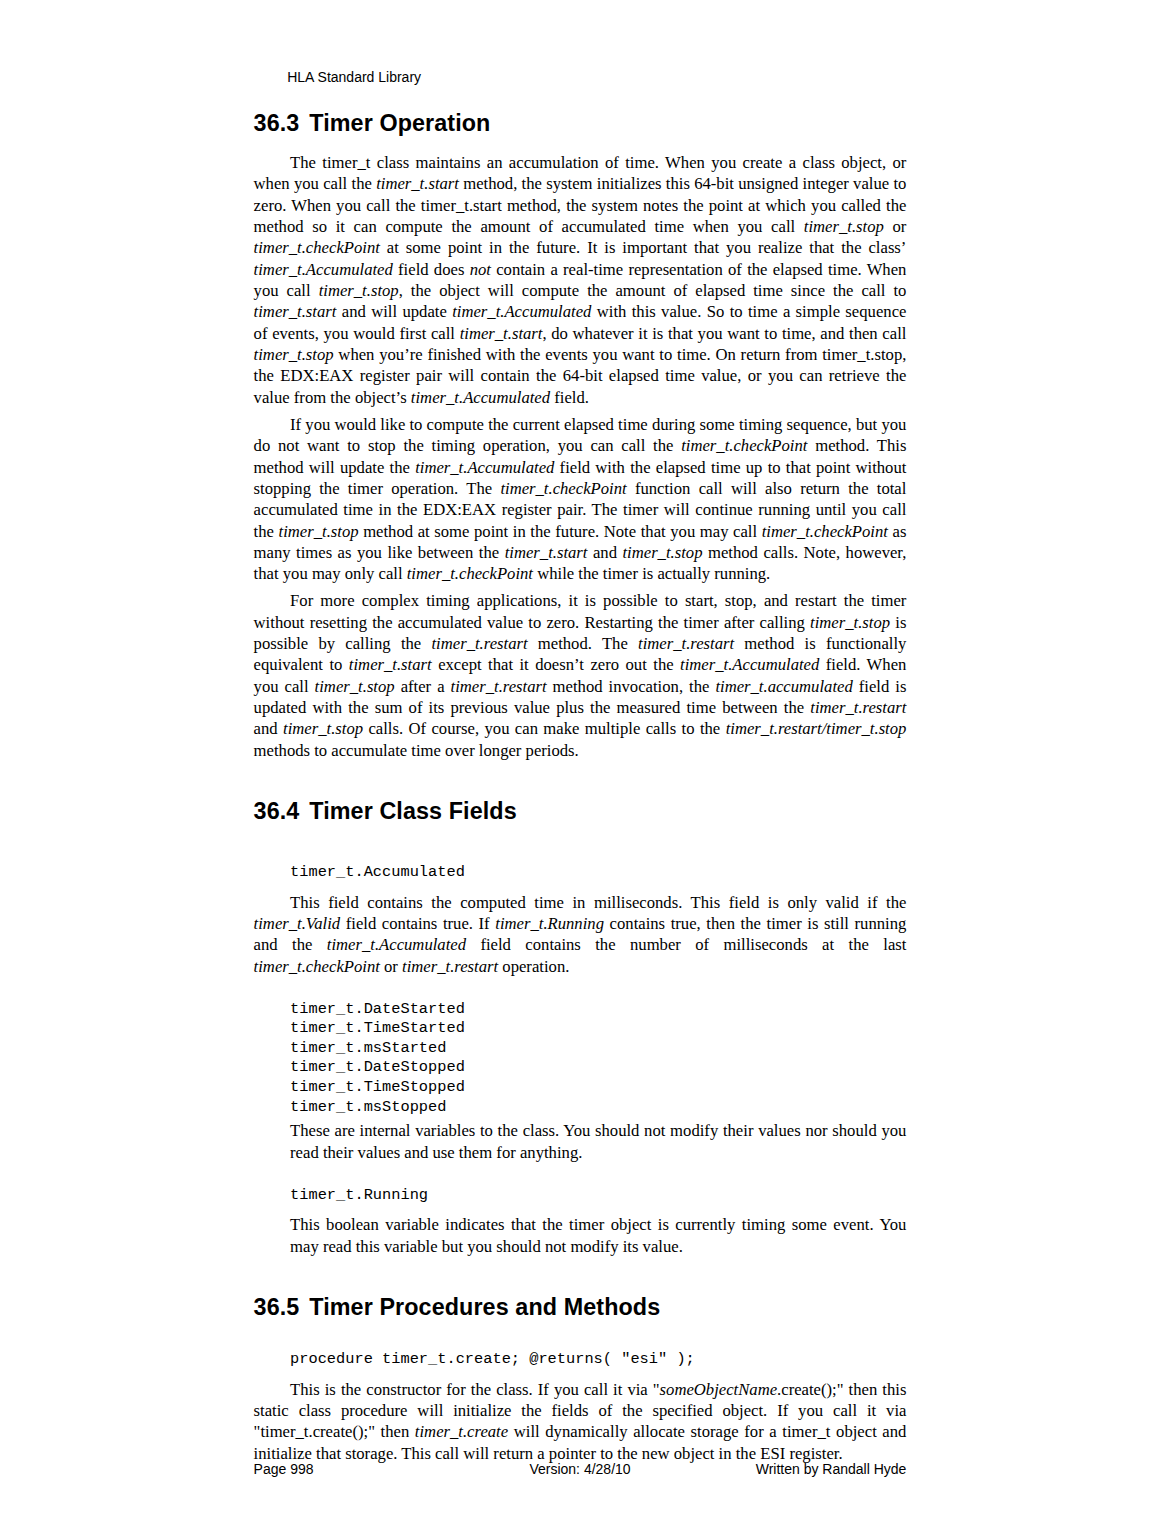HLA Standard Library
36.3 Timer Operation
The timer_t class maintains an accumulation of time. When you create a class object, or when you call the timer_t.start method, the system initializes this 64-bit unsigned integer value to zero. When you call the timer_t.start method, the system notes the point at which you called the method so it can compute the amount of accumulated time when you call timer_t.stop or timer_t.checkPoint at some point in the future. It is important that you realize that the class’ timer_t.Accumulated field does not contain a real-time representation of the elapsed time. When you call timer_t.stop, the object will compute the amount of elapsed time since the call to timer_t.start and will update timer_t.Accumulated with this value. So to time a simple sequence of events, you would first call timer_t.start, do whatever it is that you want to time, and then call timer_t.stop when you’re finished with the events you want to time. On return from timer_t.stop, the EDX:EAX register pair will contain the 64-bit elapsed time value, or you can retrieve the value from the object’s timer_t.Accumulated field.
If you would like to compute the current elapsed time during some timing sequence, but you do not want to stop the timing operation, you can call the timer_t.checkPoint method. This method will update the timer_t.Accumulated field with the elapsed time up to that point without stopping the timer operation. The timer_t.checkPoint function call will also return the total accumulated time in the EDX:EAX register pair. The timer will continue running until you call the timer_t.stop method at some point in the future. Note that you may call timer_t.checkPoint as many times as you like between the timer_t.start and timer_t.stop method calls. Note, however, that you may only call timer_t.checkPoint while the timer is actually running.
For more complex timing applications, it is possible to start, stop, and restart the timer without resetting the accumulated value to zero. Restarting the timer after calling timer_t.stop is possible by calling the timer_t.restart method. The timer_t.restart method is functionally equivalent to timer_t.start except that it doesn’t zero out the timer_t.Accumulated field. When you call timer_t.stop after a timer_t.restart method invocation, the timer_t.accumulated field is updated with the sum of its previous value plus the measured time between the timer_t.restart and timer_t.stop calls. Of course, you can make multiple calls to the timer_t.restart/timer_t.stop methods to accumulate time over longer periods.
36.4 Timer Class Fields
timer_t.Accumulated
This field contains the computed time in milliseconds. This field is only valid if the timer_t.Valid field contains true. If timer_t.Running contains true, then the timer is still running and the timer_t.Accumulated field contains the number of milliseconds at the last timer_t.checkPoint or timer_t.restart operation.
timer_t.DateStarted
timer_t.TimeStarted
timer_t.msStarted
timer_t.DateStopped
timer_t.TimeStopped
timer_t.msStopped
These are internal variables to the class. You should not modify their values nor should you read their values and use them for anything.
timer_t.Running
This boolean variable indicates that the timer object is currently timing some event. You may read this variable but you should not modify its value.
36.5 Timer Procedures and Methods
procedure timer_t.create; @returns( "esi" );
This is the constructor for the class. If you call it via "someObjectName.create();" then this static class procedure will initialize the fields of the specified object. If you call it via "timer_t.create();" then timer_t.create will dynamically allocate storage for a timer_t object and initialize that storage. This call will return a pointer to the new object in the ESI register.
Page 998
Version: 4/28/10
Written by Randall Hyde